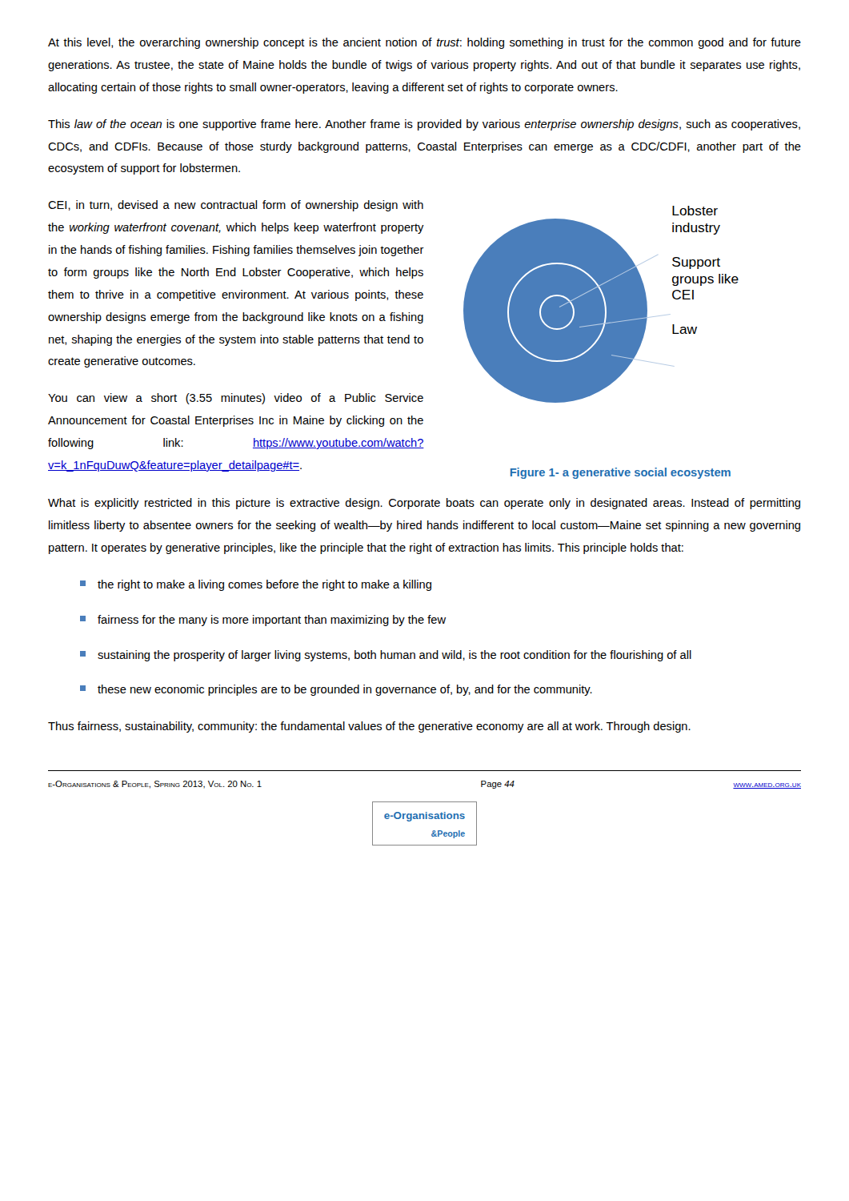At this level, the overarching ownership concept is the ancient notion of trust: holding something in trust for the common good and for future generations. As trustee, the state of Maine holds the bundle of twigs of various property rights. And out of that bundle it separates use rights, allocating certain of those rights to small owner-operators, leaving a different set of rights to corporate owners.
This law of the ocean is one supportive frame here. Another frame is provided by various enterprise ownership designs, such as cooperatives, CDCs, and CDFIs. Because of those sturdy background patterns, Coastal Enterprises can emerge as a CDC/CDFI, another part of the ecosystem of support for lobstermen.
Lobster
industry
Support
groups like
CEI
Law
Figure 1- a generative social ecosystem
CEI, in turn, devised a new contractual form of ownership design with the working waterfront covenant, which helps keep waterfront property in the hands of fishing families. Fishing families themselves join together to form groups like the North End Lobster Cooperative, which helps them to thrive in a competitive environment. At various points, these ownership designs emerge from the background like knots on a fishing net, shaping the energies of the system into stable patterns that tend to create generative outcomes.
You can view a short (3.55 minutes) video of a Public Service Announcement for Coastal Enterprises Inc in Maine by clicking on the following link: https://www.youtube.com/watch?v=k_1nFquDuwQ&feature=player_detailpage#t=.
What is explicitly restricted in this picture is extractive design. Corporate boats can operate only in designated areas. Instead of permitting limitless liberty to absentee owners for the seeking of wealth—by hired hands indifferent to local custom—Maine set spinning a new governing pattern. It operates by generative principles, like the principle that the right of extraction has limits. This principle holds that:
the right to make a living comes before the right to make a killing
fairness for the many is more important than maximizing by the few
sustaining the prosperity of larger living systems, both human and wild, is the root condition for the flourishing of all
these new economic principles are to be grounded in governance of, by, and for the community.
Thus fairness, sustainability, community: the fundamental values of the generative economy are all at work. Through design.
e-Organisations & People, Spring 2013, Vol. 20 No. 1
Page 44
www.amed.org.uk
e-Organisations&People